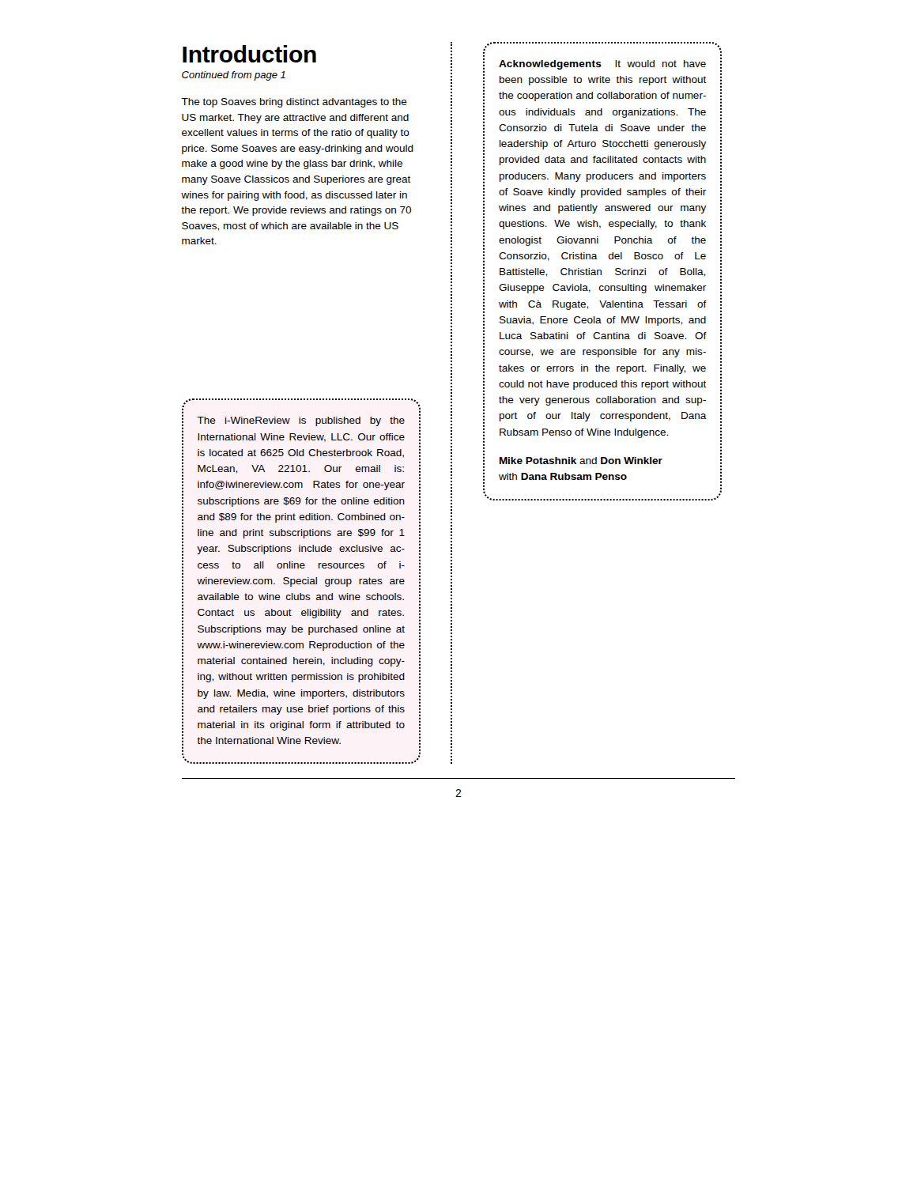Introduction
Continued from page 1
The top Soaves bring distinct advantages to the US market. They are attractive and different and excellent values in terms of the ratio of quality to price. Some Soaves are easy-drinking and would make a good wine by the glass bar drink, while many Soave Classicos and Superiores are great wines for pairing with food, as discussed later in the report. We provide reviews and ratings on 70 Soaves, most of which are available in the US market.
The i-WineReview is published by the International Wine Review, LLC. Our office is located at 6625 Old Chesterbrook Road, McLean, VA 22101. Our email is: info@iwinereview.com Rates for one-year subscriptions are $69 for the online edition and $89 for the print edition. Combined online and print subscriptions are $99 for 1 year. Subscriptions include exclusive access to all online resources of i-winereview.com. Special group rates are available to wine clubs and wine schools. Contact us about eligibility and rates. Subscriptions may be purchased online at www.i-winereview.com Reproduction of the material contained herein, including copying, without written permission is prohibited by law. Media, wine importers, distributors and retailers may use brief portions of this material in its original form if attributed to the International Wine Review.
Acknowledgements It would not have been possible to write this report without the cooperation and collaboration of numerous individuals and organizations. The Consorzio di Tutela di Soave under the leadership of Arturo Stocchetti generously provided data and facilitated contacts with producers. Many producers and importers of Soave kindly provided samples of their wines and patiently answered our many questions. We wish, especially, to thank enologist Giovanni Ponchia of the Consorzio, Cristina del Bosco of Le Battistelle, Christian Scrinzi of Bolla, Giuseppe Caviola, consulting winemaker with Cà Rugate, Valentina Tessari of Suavia, Enore Ceola of MW Imports, and Luca Sabatini of Cantina di Soave. Of course, we are responsible for any mistakes or errors in the report. Finally, we could not have produced this report without the very generous collaboration and support of our Italy correspondent, Dana Rubsam Penso of Wine Indulgence.
Mike Potashnik and Don Winkler
with Dana Rubsam Penso
2